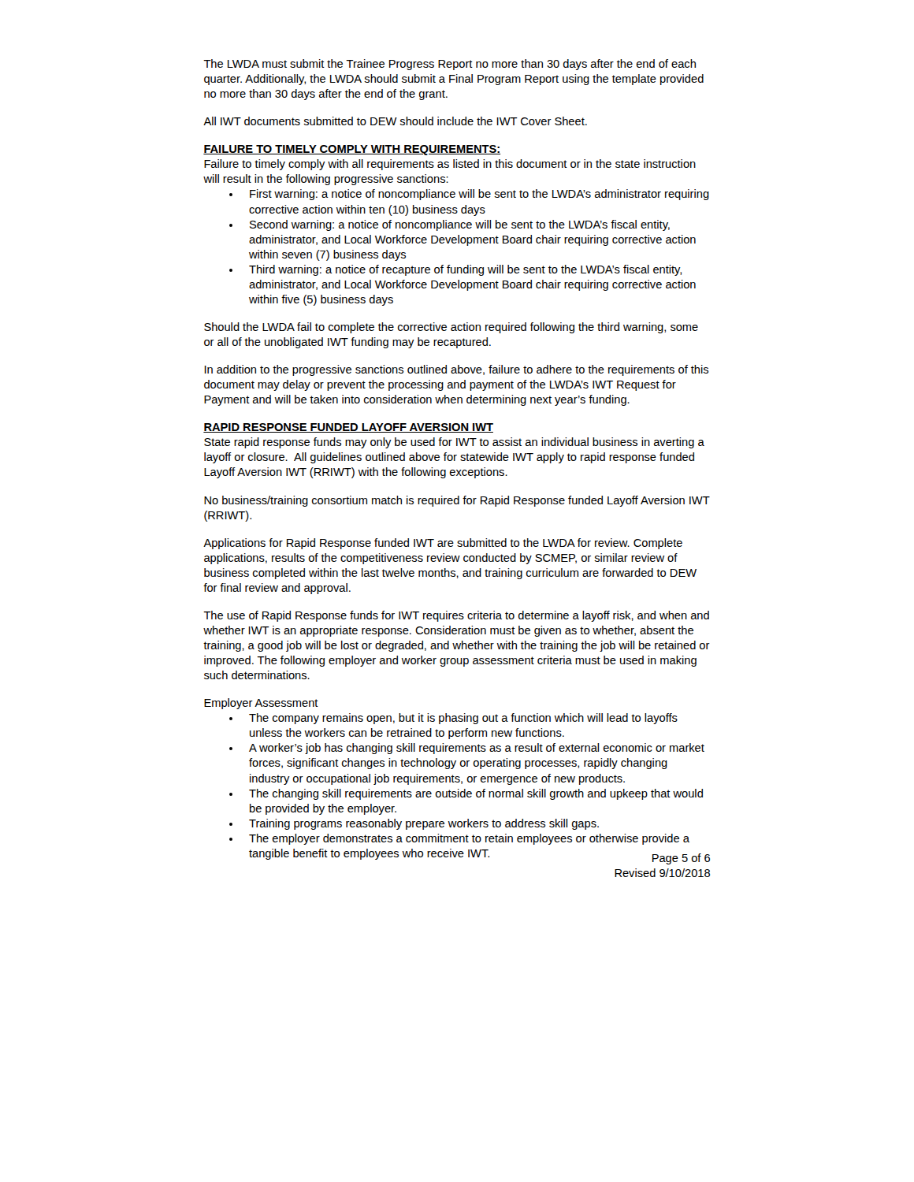The LWDA must submit the Trainee Progress Report no more than 30 days after the end of each quarter. Additionally, the LWDA should submit a Final Program Report using the template provided no more than 30 days after the end of the grant.
All IWT documents submitted to DEW should include the IWT Cover Sheet.
Failure to Timely Comply with Requirements:
Failure to timely comply with all requirements as listed in this document or in the state instruction will result in the following progressive sanctions:
First warning: a notice of noncompliance will be sent to the LWDA’s administrator requiring corrective action within ten (10) business days
Second warning: a notice of noncompliance will be sent to the LWDA’s fiscal entity, administrator, and Local Workforce Development Board chair requiring corrective action within seven (7) business days
Third warning: a notice of recapture of funding will be sent to the LWDA’s fiscal entity, administrator, and Local Workforce Development Board chair requiring corrective action within five (5) business days
Should the LWDA fail to complete the corrective action required following the third warning, some or all of the unobligated IWT funding may be recaptured.
In addition to the progressive sanctions outlined above, failure to adhere to the requirements of this document may delay or prevent the processing and payment of the LWDA’s IWT Request for Payment and will be taken into consideration when determining next year’s funding.
Rapid Response Funded Layoff Aversion IWT
State rapid response funds may only be used for IWT to assist an individual business in averting a layoff or closure. All guidelines outlined above for statewide IWT apply to rapid response funded Layoff Aversion IWT (RRIWT) with the following exceptions.
No business/training consortium match is required for Rapid Response funded Layoff Aversion IWT (RRIWT).
Applications for Rapid Response funded IWT are submitted to the LWDA for review. Complete applications, results of the competitiveness review conducted by SCMEP, or similar review of business completed within the last twelve months, and training curriculum are forwarded to DEW for final review and approval.
The use of Rapid Response funds for IWT requires criteria to determine a layoff risk, and when and whether IWT is an appropriate response. Consideration must be given as to whether, absent the training, a good job will be lost or degraded, and whether with the training the job will be retained or improved. The following employer and worker group assessment criteria must be used in making such determinations.
Employer Assessment
The company remains open, but it is phasing out a function which will lead to layoffs unless the workers can be retrained to perform new functions.
A worker’s job has changing skill requirements as a result of external economic or market forces, significant changes in technology or operating processes, rapidly changing industry or occupational job requirements, or emergence of new products.
The changing skill requirements are outside of normal skill growth and upkeep that would be provided by the employer.
Training programs reasonably prepare workers to address skill gaps.
The employer demonstrates a commitment to retain employees or otherwise provide a tangible benefit to employees who receive IWT.
Page 5 of 6
Revised 9/10/2018